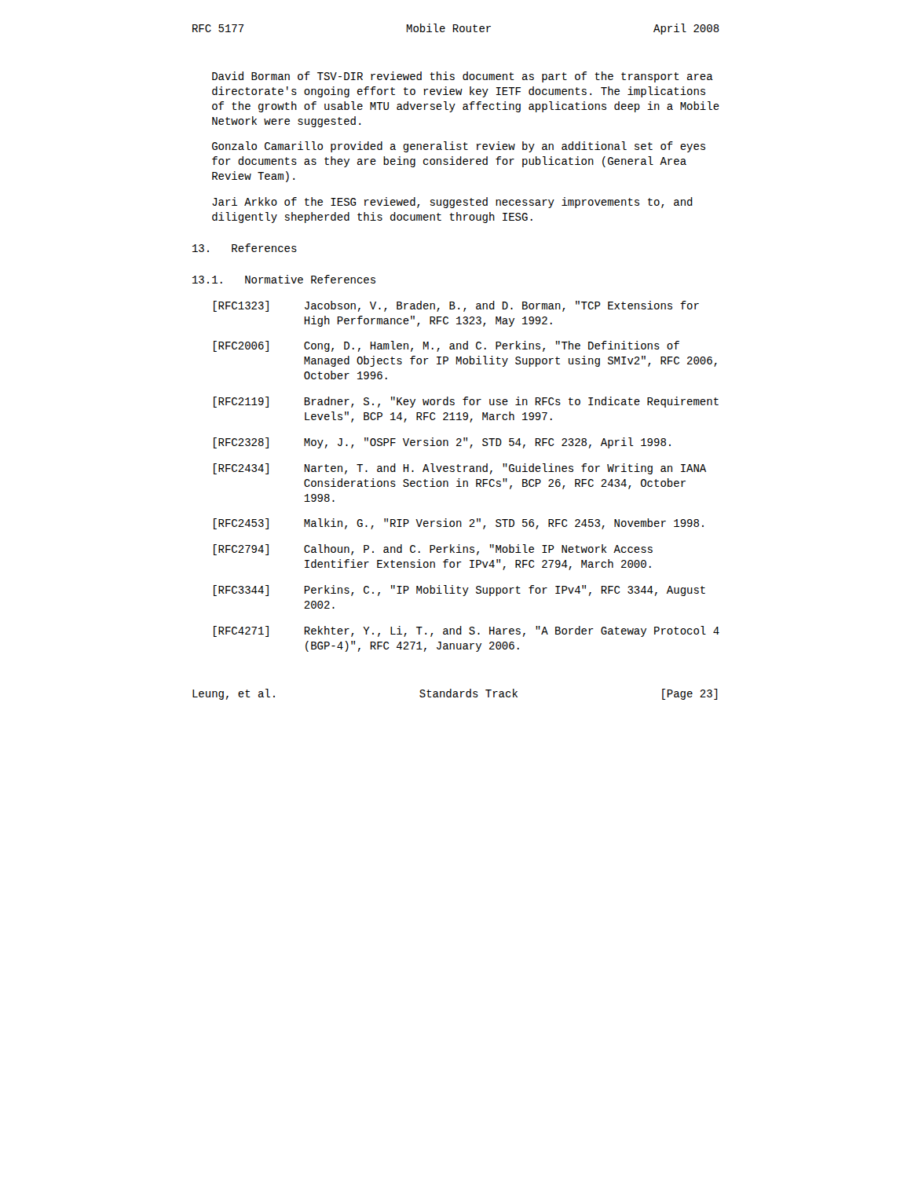RFC 5177 Mobile Router April 2008
David Borman of TSV-DIR reviewed this document as part of the transport area directorate's ongoing effort to review key IETF documents. The implications of the growth of usable MTU adversely affecting applications deep in a Mobile Network were suggested.
Gonzalo Camarillo provided a generalist review by an additional set of eyes for documents as they are being considered for publication (General Area Review Team).
Jari Arkko of the IESG reviewed, suggested necessary improvements to, and diligently shepherded this document through IESG.
13. References
13.1. Normative References
[RFC1323]
Jacobson, V., Braden, B., and D. Borman, "TCP Extensions for High Performance", RFC 1323, May 1992.
[RFC2006]
Cong, D., Hamlen, M., and C. Perkins, "The Definitions of Managed Objects for IP Mobility Support using SMIv2", RFC 2006, October 1996.
[RFC2119]
Bradner, S., "Key words for use in RFCs to Indicate Requirement Levels", BCP 14, RFC 2119, March 1997.
[RFC2328]
Moy, J., "OSPF Version 2", STD 54, RFC 2328, April 1998.
[RFC2434]
Narten, T. and H. Alvestrand, "Guidelines for Writing an IANA Considerations Section in RFCs", BCP 26, RFC 2434, October 1998.
[RFC2453]
Malkin, G., "RIP Version 2", STD 56, RFC 2453, November 1998.
[RFC2794]
Calhoun, P. and C. Perkins, "Mobile IP Network Access Identifier Extension for IPv4", RFC 2794, March 2000.
[RFC3344]
Perkins, C., "IP Mobility Support for IPv4", RFC 3344, August 2002.
[RFC4271]
Rekhter, Y., Li, T., and S. Hares, "A Border Gateway Protocol 4 (BGP-4)", RFC 4271, January 2006.
Leung, et al. Standards Track [Page 23]